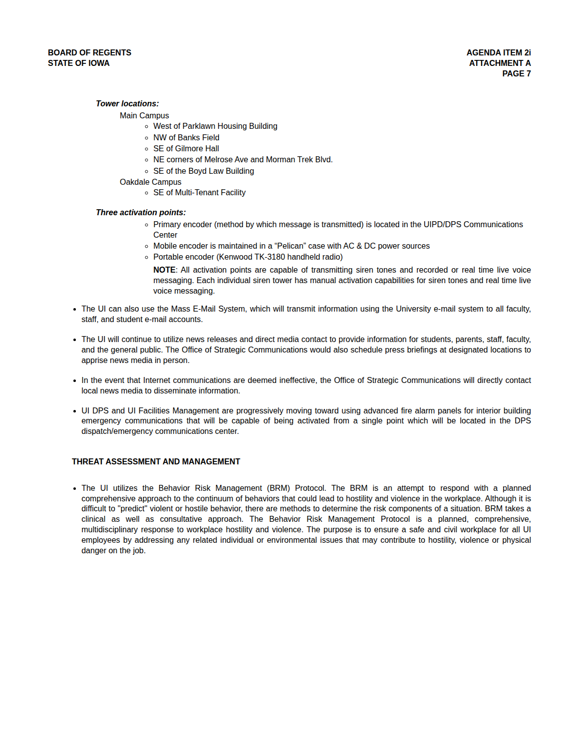BOARD OF REGENTS
STATE OF IOWA
AGENDA ITEM 2i
ATTACHMENT A
PAGE 7
Tower locations:
Main Campus
West of Parklawn Housing Building
NW of Banks Field
SE of Gilmore Hall
NE corners of Melrose Ave and Morman Trek Blvd.
SE of the Boyd Law Building
Oakdale Campus
SE of Multi-Tenant Facility
Three activation points:
Primary encoder (method by which message is transmitted) is located in the UIPD/DPS Communications Center
Mobile encoder is maintained in a “Pelican” case with AC & DC power sources
Portable encoder (Kenwood TK-3180 handheld radio)
NOTE: All activation points are capable of transmitting siren tones and recorded or real time live voice messaging. Each individual siren tower has manual activation capabilities for siren tones and real time live voice messaging.
The UI can also use the Mass E-Mail System, which will transmit information using the University e-mail system to all faculty, staff, and student e-mail accounts.
The UI will continue to utilize news releases and direct media contact to provide information for students, parents, staff, faculty, and the general public. The Office of Strategic Communications would also schedule press briefings at designated locations to apprise news media in person.
In the event that Internet communications are deemed ineffective, the Office of Strategic Communications will directly contact local news media to disseminate information.
UI DPS and UI Facilities Management are progressively moving toward using advanced fire alarm panels for interior building emergency communications that will be capable of being activated from a single point which will be located in the DPS dispatch/emergency communications center.
THREAT ASSESSMENT AND MANAGEMENT
The UI utilizes the Behavior Risk Management (BRM) Protocol. The BRM is an attempt to respond with a planned comprehensive approach to the continuum of behaviors that could lead to hostility and violence in the workplace. Although it is difficult to "predict" violent or hostile behavior, there are methods to determine the risk components of a situation. BRM takes a clinical as well as consultative approach. The Behavior Risk Management Protocol is a planned, comprehensive, multidisciplinary response to workplace hostility and violence. The purpose is to ensure a safe and civil workplace for all UI employees by addressing any related individual or environmental issues that may contribute to hostility, violence or physical danger on the job.